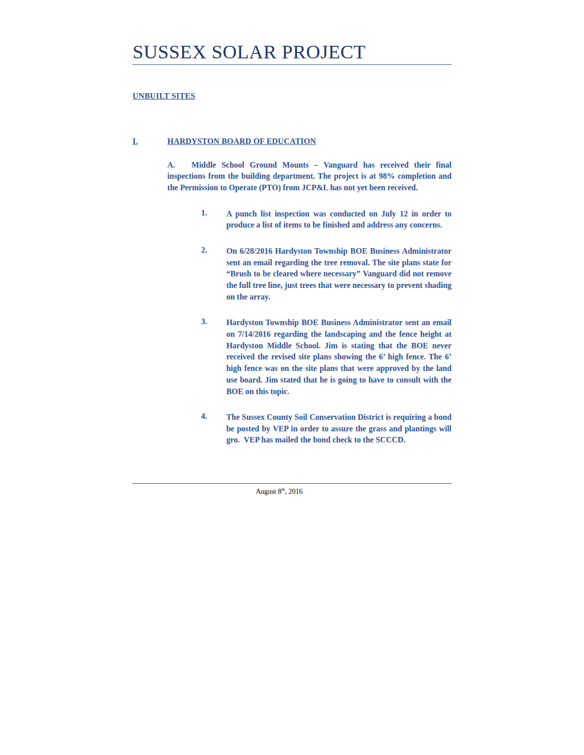SUSSEX SOLAR PROJECT
UNBUILT SITES
I.
HARDYSTON BOARD OF EDUCATION
A. Middle School Ground Mounts – Vanguard has received their final inspections from the building department. The project is at 98% completion and the Permission to Operate (PTO) from JCP&L has not yet been received.
1.
A punch list inspection was conducted on July 12 in order to produce a list of items to be finished and address any concerns.
2.
On 6/28/2016 Hardyston Township BOE Business Administrator sent an email regarding the tree removal. The site plans state for “Brush to be cleared where necessary” Vanguard did not remove the full tree line, just trees that were necessary to prevent shading on the array.
3.
Hardyston Township BOE Business Administrator sent an email on 7/14/2016 regarding the landscaping and the fence height at Hardyston Middle School. Jim is stating that the BOE never received the revised site plans showing the 6’ high fence. The 6’ high fence was on the site plans that were approved by the land use board. Jim stated that he is going to have to consult with the BOE on this topic.
4.
The Sussex County Soil Conservation District is requiring a bond be posted by VEP in order to assure the grass and plantings will gro. VEP has mailed the bond check to the SCCCD.
1 | P a g e
August 8th, 2016